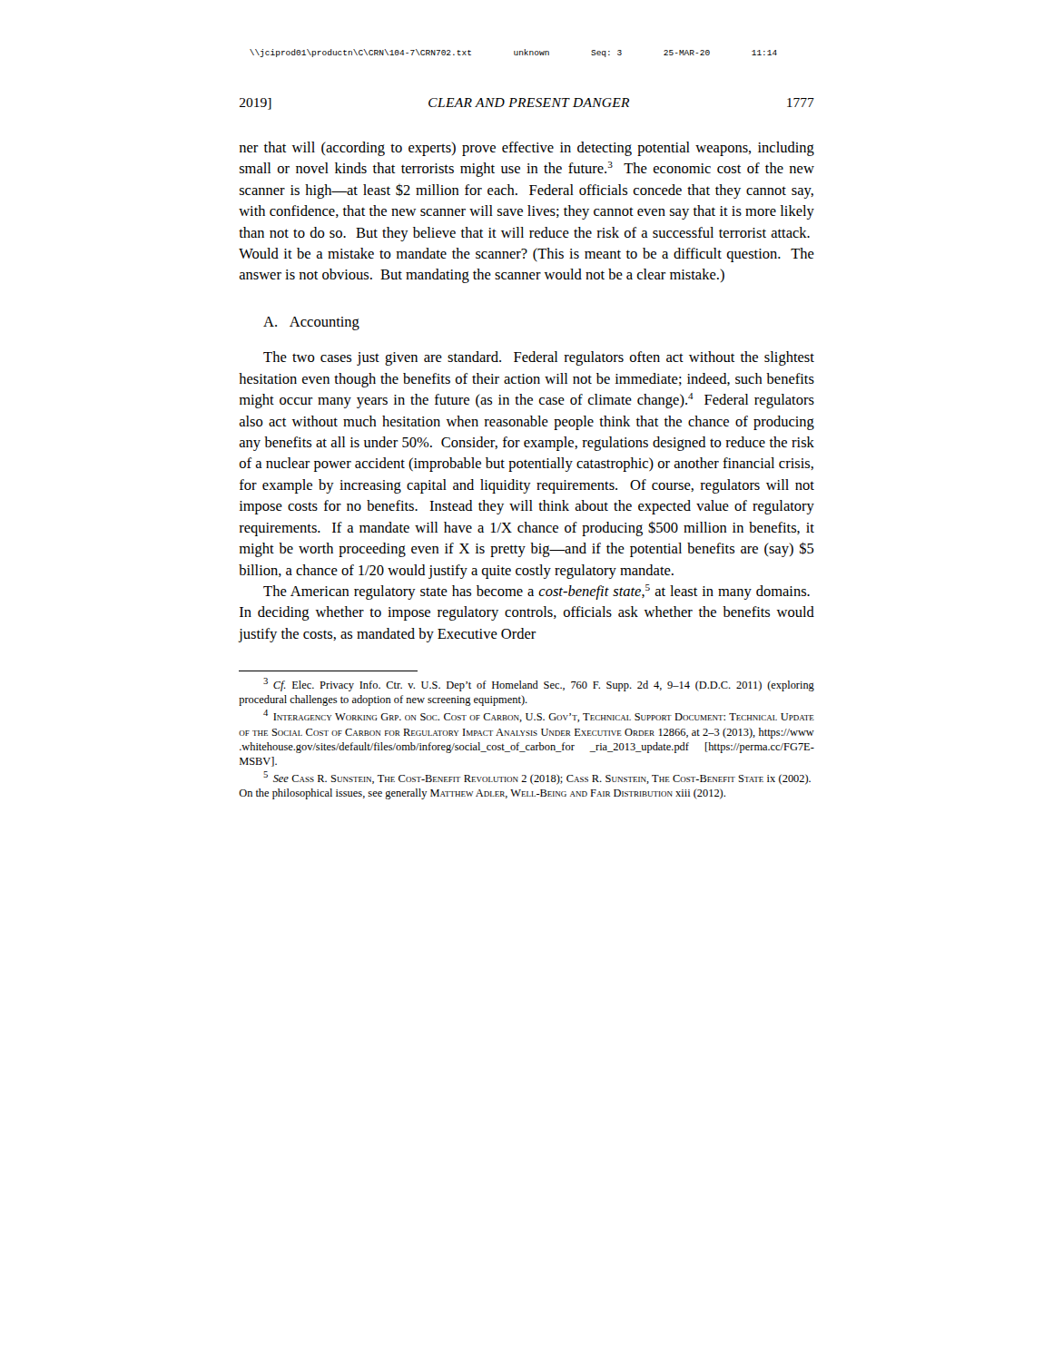\\jciprod01\productn\C\CRN\104-7\CRN702.txt unknown Seq: 3 25-MAR-20 11:14
2019] CLEAR AND PRESENT DANGER 1777
ner that will (according to experts) prove effective in detecting potential weapons, including small or novel kinds that terrorists might use in the future.3 The economic cost of the new scanner is high—at least $2 million for each. Federal officials concede that they cannot say, with confidence, that the new scanner will save lives; they cannot even say that it is more likely than not to do so. But they believe that it will reduce the risk of a successful terrorist attack. Would it be a mistake to mandate the scanner? (This is meant to be a difficult question. The answer is not obvious. But mandating the scanner would not be a clear mistake.)
A. Accounting
The two cases just given are standard. Federal regulators often act without the slightest hesitation even though the benefits of their action will not be immediate; indeed, such benefits might occur many years in the future (as in the case of climate change).4 Federal regulators also act without much hesitation when reasonable people think that the chance of producing any benefits at all is under 50%. Consider, for example, regulations designed to reduce the risk of a nuclear power accident (improbable but potentially catastrophic) or another financial crisis, for example by increasing capital and liquidity requirements. Of course, regulators will not impose costs for no benefits. Instead they will think about the expected value of regulatory requirements. If a mandate will have a 1/X chance of producing $500 million in benefits, it might be worth proceeding even if X is pretty big—and if the potential benefits are (say) $5 billion, a chance of 1/20 would justify a quite costly regulatory mandate.
The American regulatory state has become a cost-benefit state,5 at least in many domains. In deciding whether to impose regulatory controls, officials ask whether the benefits would justify the costs, as mandated by Executive Order
3 Cf. Elec. Privacy Info. Ctr. v. U.S. Dep’t of Homeland Sec., 760 F. Supp. 2d 4, 9–14 (D.D.C. 2011) (exploring procedural challenges to adoption of new screening equipment).
4 Interagency Working Grp. on Soc. Cost of Carbon, U.S. Gov’t, Technical Support Document: Technical Update of the Social Cost of Carbon for Regulatory Impact Analysis Under Executive Order 12866, at 2–3 (2013), https://www .whitehouse.gov/sites/default/files/omb/inforeg/social_cost_of_carbon_for _ria_2013_update.pdf [https://perma.cc/FG7E-MSBV].
5 See Cass R. Sunstein, The Cost-Benefit Revolution 2 (2018); Cass R. Sunstein, The Cost-Benefit State ix (2002). On the philosophical issues, see generally Matthew Adler, Well-Being and Fair Distribution xiii (2012).